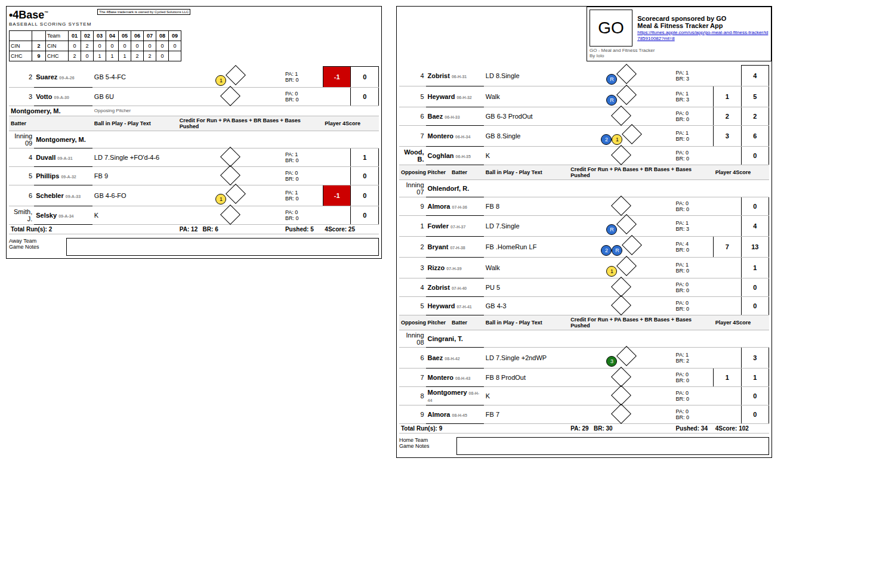•4Base™ BASEBALL SCORING SYSTEM
The 4Base trademark is owned by Cycled Solutions LLC
| | | Team | 01 | 02 | 03 | 04 | 05 | 06 | 07 | 08 | 09 |
| CIN | 2 | CIN | 0 | 2 | 0 | 0 | 0 | 0 | 0 | 0 | 0 |
| CHC | 9 | CHC | 2 | 0 | 1 | 1 | 1 | 2 | 2 | 0 | |
| 2 | Suarez 09-A-26 | GB 5-4-FC | 1 | PA: 1 BR: 0 | -1 | 0 |
| 3 | Votto 09-A-30 | GB 6U | | PA: 0 BR: 0 | | 0 |
| Montgomery, M. | Opposing Pitcher |
| Batter | Ball in Play - Play Text | Credit For Run + PA Bases + BR Bases + Bases Pushed | Player 4Score |
| Inning 09 | Montgomery, M. | | | | | |
| 4 | Duvall 09-A-31 | LD 7.Single +FO'd-4-6 | | PA: 1 BR: 0 | | 1 |
| 5 | Phillips 09-A-32 | FB 9 | | PA: 0 BR: 0 | | 0 |
| 6 | Schebler 09-A-33 | GB 4-6-FO | 1 | PA: 1 BR: 0 | -1 | 0 |
| Smith, J. | Selsky 09-A-34 | K | | PA: 0 BR: 0 | | 0 |
| Total Run(s): 2 | PA: 12 BR: 6 | Pushed: 5 | 4Score: 25 |
Away Team
Game Notes
GO
Scorecard sponsored by GO
Meal & Fitness Tracker App
https://itunes.apple.com/us/app/go-meal-and-fitness-tracker/id785910082?mt=8
GO - Meal and Fitness Tracker
By Iolo
| 4 | Zobrist 06-H-31 | LD 8.Single | R | PA: 1 BR: 3 | | 4 |
| 5 | Heyward 06-H-32 | Walk | R | PA: 1 BR: 3 | 1 | 5 |
| 6 | Baez 06-H-33 | GB 6-3 ProdOut | | PA: 0 BR: 0 | 2 | 2 |
| 7 | Montero 06-H-34 | GB 8.Single | 2 1 | PA: 1 BR: 0 | 3 | 6 |
| Wood, B. | Coghlan 06-H-35 | K | | PA: 0 BR: 0 | | 0 |
| Opposing Pitcher Batter | Ball in Play - Play Text | Credit For Run + PA Bases + BR Bases + Bases Pushed | Player 4Score |
| Inning 07 | Ohlendorf, R. | | | | | |
| 9 | Almora 07-H-36 | FB 8 | | PA: 0 BR: 0 | | 0 |
| 1 | Fowler 07-H-37 | LD 7.Single | R | PA: 1 BR: 3 | | 4 |
| 2 | Bryant 07-H-38 | FB .HomeRun LF | 2 R | PA: 4 BR: 0 | 7 | 13 |
| 3 | Rizzo 07-H-39 | Walk | 1 | PA: 1 BR: 0 | | 1 |
| 4 | Zobrist 07-H-40 | PU 5 | | PA: 0 BR: 0 | | 0 |
| 5 | Heyward 07-H-41 | GB 4-3 | | PA: 0 BR: 0 | | 0 |
| Opposing Pitcher Batter | Ball in Play - Play Text | Credit For Run + PA Bases + BR Bases + Bases Pushed | Player 4Score |
| Inning 08 | Cingrani, T. | | | | | |
| 6 | Baez 08-H-42 | LD 7.Single +2ndWP | 3 | PA: 1 BR: 2 | | 3 |
| 7 | Montero 08-H-43 | FB 8 ProdOut | | PA: 0 BR: 0 | 1 | 1 |
| 8 | Montgomery 08-H-44 | K | | PA: 0 BR: 0 | | 0 |
| 9 | Almora 08-H-45 | FB 7 | | PA: 0 BR: 0 | | 0 |
| Total Run(s): 9 | PA: 29 BR: 30 | Pushed: 34 | 4Score: 102 |
Home Team
Game Notes